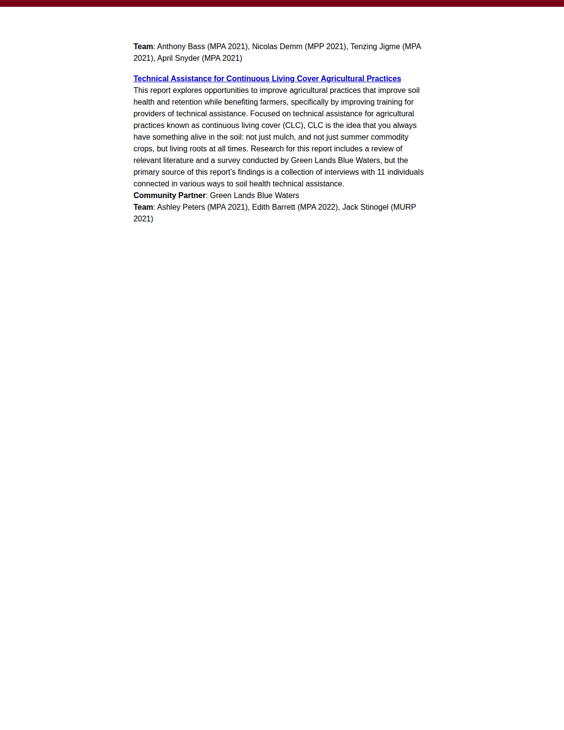Team: Anthony Bass (MPA 2021), Nicolas Demm (MPP 2021), Tenzing Jigme (MPA 2021), April Snyder (MPA 2021)
Technical Assistance for Continuous Living Cover Agricultural Practices
This report explores opportunities to improve agricultural practices that improve soil health and retention while benefiting farmers, specifically by improving training for providers of technical assistance. Focused on technical assistance for agricultural practices known as continuous living cover (CLC), CLC is the idea that you always have something alive in the soil: not just mulch, and not just summer commodity crops, but living roots at all times. Research for this report includes a review of relevant literature and a survey conducted by Green Lands Blue Waters, but the primary source of this report’s findings is a collection of interviews with 11 individuals connected in various ways to soil health technical assistance.
Community Partner: Green Lands Blue Waters
Team: Ashley Peters (MPA 2021), Edith Barrett (MPA 2022), Jack Stinogel (MURP 2021)